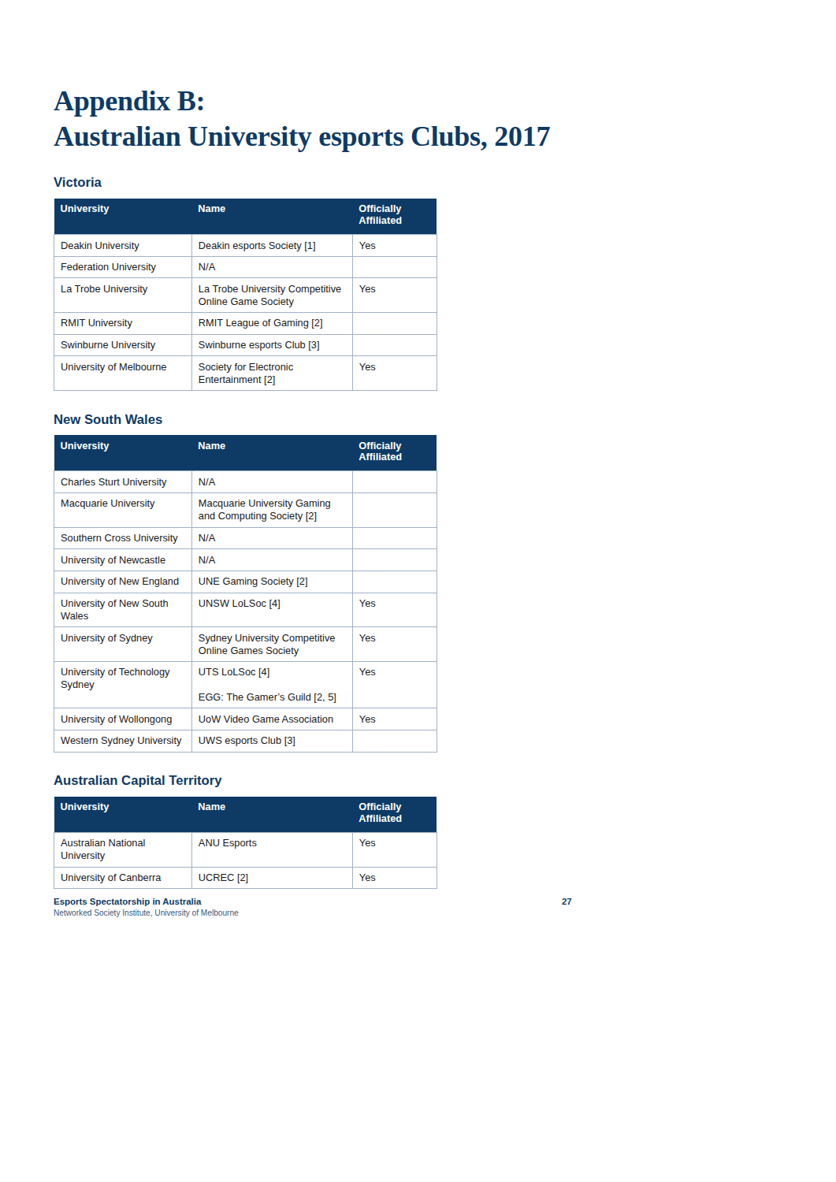Appendix B:Australian University esports Clubs, 2017
Victoria
| University | Name | Officially Affiliated |
| --- | --- | --- |
| Deakin University | Deakin esports Society [1] | Yes |
| Federation University | N/A | |
| La Trobe University | La Trobe University Competitive Online Game Society | Yes |
| RMIT University | RMIT League of Gaming [2] | |
| Swinburne University | Swinburne esports Club [3] | |
| University of Melbourne | Society for Electronic Entertainment [2] | Yes |
New South Wales
| University | Name | Officially Affiliated |
| --- | --- | --- |
| Charles Sturt University | N/A | |
| Macquarie University | Macquarie University Gaming and Computing Society [2] | |
| Southern Cross University | N/A | |
| University of Newcastle | N/A | |
| University of New England | UNE Gaming Society [2] | |
| University of New South Wales | UNSW LoLSoc [4] | Yes |
| University of Sydney | Sydney University Competitive Online Games Society | Yes |
| University of Technology Sydney | UTS LoLSoc [4] EGG: The Gamer’s Guild [2, 5] | Yes |
| University of Wollongong | UoW Video Game Association | Yes |
| Western Sydney University | UWS esports Club [3] | |
Australian Capital Territory
| University | Name | Officially Affiliated |
| --- | --- | --- |
| Australian National University | ANU Esports | Yes |
| University of Canberra | UCREC [2] | Yes |
Esports Spectatorship in Australia 27
Networked Society Institute, University of Melbourne